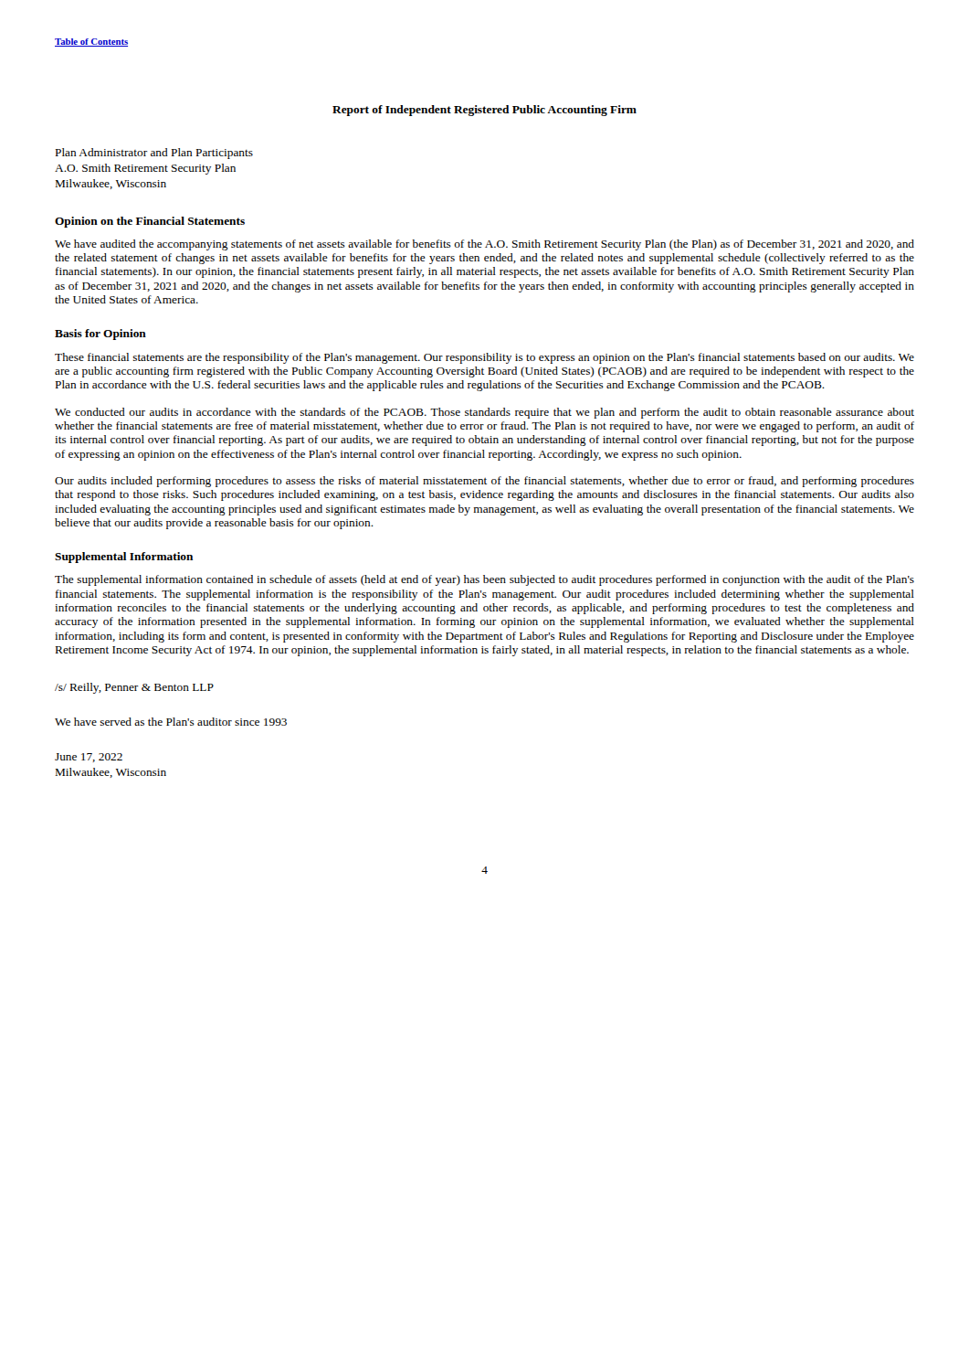Table of Contents
Report of Independent Registered Public Accounting Firm
Plan Administrator and Plan Participants
A.O. Smith Retirement Security Plan
Milwaukee, Wisconsin
Opinion on the Financial Statements
We have audited the accompanying statements of net assets available for benefits of the A.O. Smith Retirement Security Plan (the Plan) as of December 31, 2021 and 2020, and the related statement of changes in net assets available for benefits for the years then ended, and the related notes and supplemental schedule (collectively referred to as the financial statements). In our opinion, the financial statements present fairly, in all material respects, the net assets available for benefits of A.O. Smith Retirement Security Plan as of December 31, 2021 and 2020, and the changes in net assets available for benefits for the years then ended, in conformity with accounting principles generally accepted in the United States of America.
Basis for Opinion
These financial statements are the responsibility of the Plan's management. Our responsibility is to express an opinion on the Plan's financial statements based on our audits. We are a public accounting firm registered with the Public Company Accounting Oversight Board (United States) (PCAOB) and are required to be independent with respect to the Plan in accordance with the U.S. federal securities laws and the applicable rules and regulations of the Securities and Exchange Commission and the PCAOB.
We conducted our audits in accordance with the standards of the PCAOB. Those standards require that we plan and perform the audit to obtain reasonable assurance about whether the financial statements are free of material misstatement, whether due to error or fraud. The Plan is not required to have, nor were we engaged to perform, an audit of its internal control over financial reporting. As part of our audits, we are required to obtain an understanding of internal control over financial reporting, but not for the purpose of expressing an opinion on the effectiveness of the Plan's internal control over financial reporting. Accordingly, we express no such opinion.
Our audits included performing procedures to assess the risks of material misstatement of the financial statements, whether due to error or fraud, and performing procedures that respond to those risks. Such procedures included examining, on a test basis, evidence regarding the amounts and disclosures in the financial statements. Our audits also included evaluating the accounting principles used and significant estimates made by management, as well as evaluating the overall presentation of the financial statements. We believe that our audits provide a reasonable basis for our opinion.
Supplemental Information
The supplemental information contained in schedule of assets (held at end of year) has been subjected to audit procedures performed in conjunction with the audit of the Plan's financial statements. The supplemental information is the responsibility of the Plan's management. Our audit procedures included determining whether the supplemental information reconciles to the financial statements or the underlying accounting and other records, as applicable, and performing procedures to test the completeness and accuracy of the information presented in the supplemental information. In forming our opinion on the supplemental information, we evaluated whether the supplemental information, including its form and content, is presented in conformity with the Department of Labor's Rules and Regulations for Reporting and Disclosure under the Employee Retirement Income Security Act of 1974. In our opinion, the supplemental information is fairly stated, in all material respects, in relation to the financial statements as a whole.
/s/ Reilly, Penner & Benton LLP
We have served as the Plan's auditor since 1993
June 17, 2022
Milwaukee, Wisconsin
4